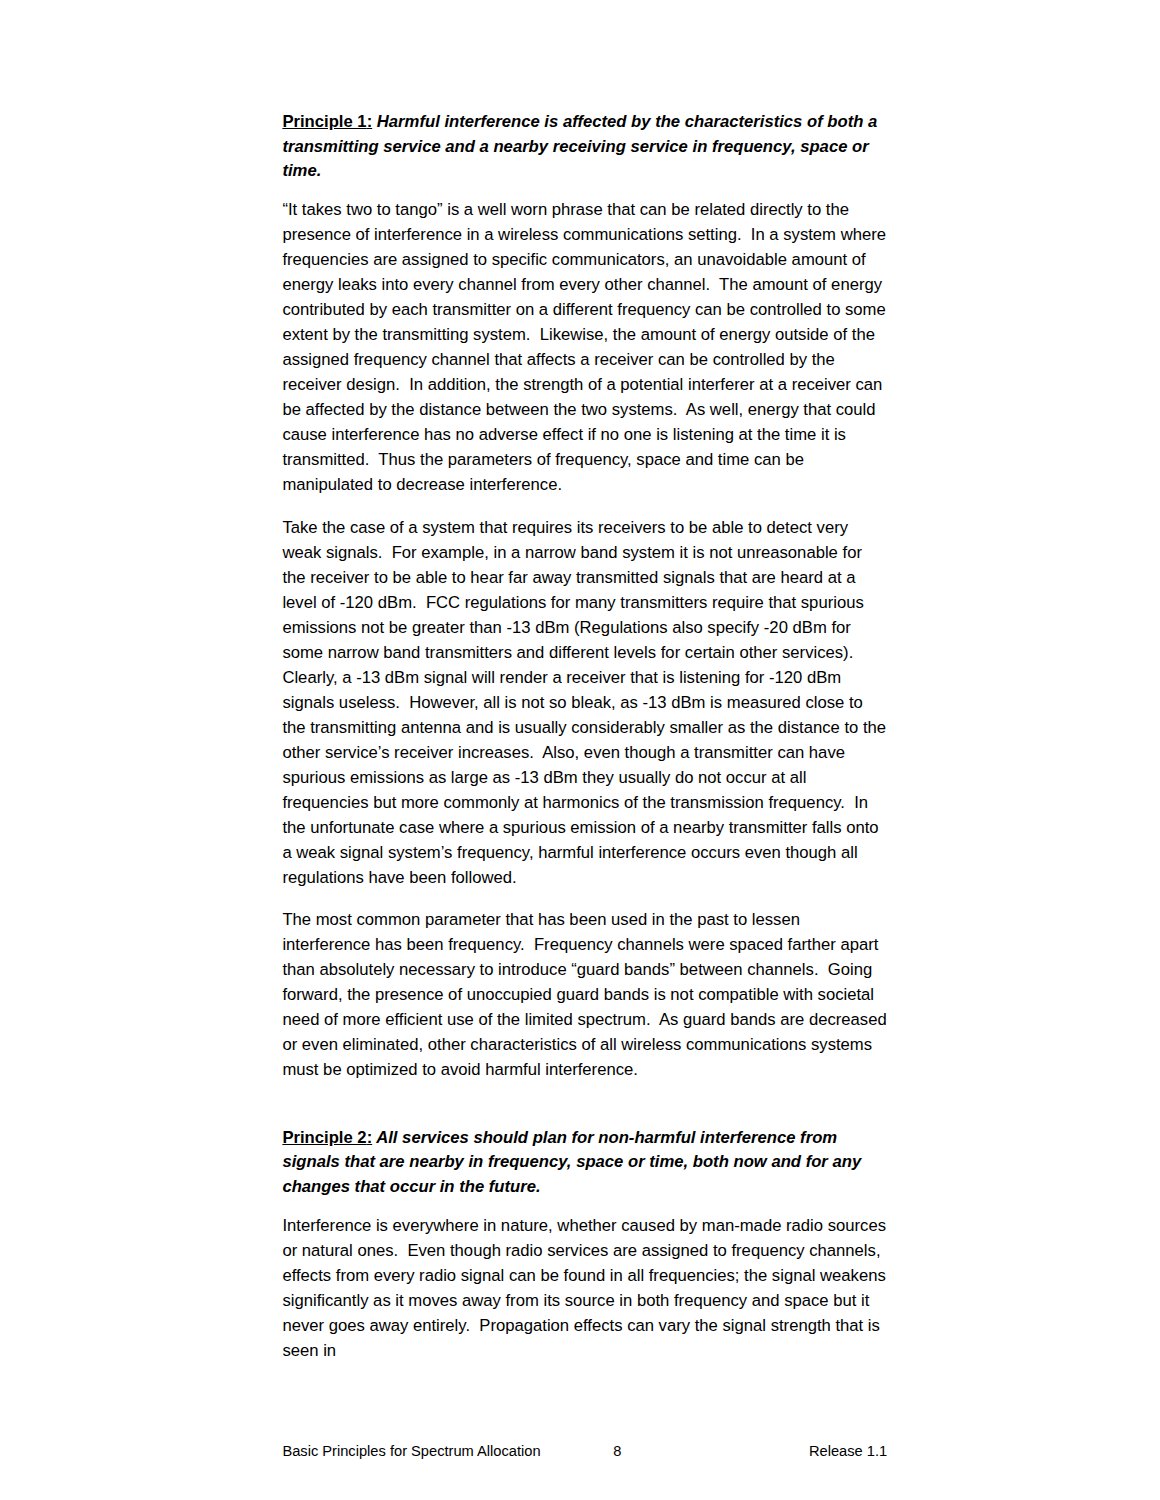Principle 1 Harmful interference is affected by the characteristics of both a transmitting service and a nearby receiving service in frequency, space or time.
“It takes two to tango” is a well worn phrase that can be related directly to the presence of interference in a wireless communications setting. In a system where frequencies are assigned to specific communicators, an unavoidable amount of energy leaks into every channel from every other channel. The amount of energy contributed by each transmitter on a different frequency can be controlled to some extent by the transmitting system. Likewise, the amount of energy outside of the assigned frequency channel that affects a receiver can be controlled by the receiver design. In addition, the strength of a potential interferer at a receiver can be affected by the distance between the two systems. As well, energy that could cause interference has no adverse effect if no one is listening at the time it is transmitted. Thus the parameters of frequency, space and time can be manipulated to decrease interference.
Take the case of a system that requires its receivers to be able to detect very weak signals. For example, in a narrow band system it is not unreasonable for the receiver to be able to hear far away transmitted signals that are heard at a level of -120 dBm. FCC regulations for many transmitters require that spurious emissions not be greater than -13 dBm (Regulations also specify -20 dBm for some narrow band transmitters and different levels for certain other services). Clearly, a -13 dBm signal will render a receiver that is listening for -120 dBm signals useless. However, all is not so bleak, as -13 dBm is measured close to the transmitting antenna and is usually considerably smaller as the distance to the other service’s receiver increases. Also, even though a transmitter can have spurious emissions as large as -13 dBm they usually do not occur at all frequencies but more commonly at harmonics of the transmission frequency. In the unfortunate case where a spurious emission of a nearby transmitter falls onto a weak signal system’s frequency, harmful interference occurs even though all regulations have been followed.
The most common parameter that has been used in the past to lessen interference has been frequency. Frequency channels were spaced farther apart than absolutely necessary to introduce “guard bands” between channels. Going forward, the presence of unoccupied guard bands is not compatible with societal need of more efficient use of the limited spectrum. As guard bands are decreased or even eliminated, other characteristics of all wireless communications systems must be optimized to avoid harmful interference.
Principle 2 All services should plan for non-harmful interference from signals that are nearby in frequency, space or time, both now and for any changes that occur in the future.
Interference is everywhere in nature, whether caused by man-made radio sources or natural ones. Even though radio services are assigned to frequency channels, effects from every radio signal can be found in all frequencies; the signal weakens significantly as it moves away from its source in both frequency and space but it never goes away entirely. Propagation effects can vary the signal strength that is seen in
Basic Principles for Spectrum Allocation 8 Release 1.1